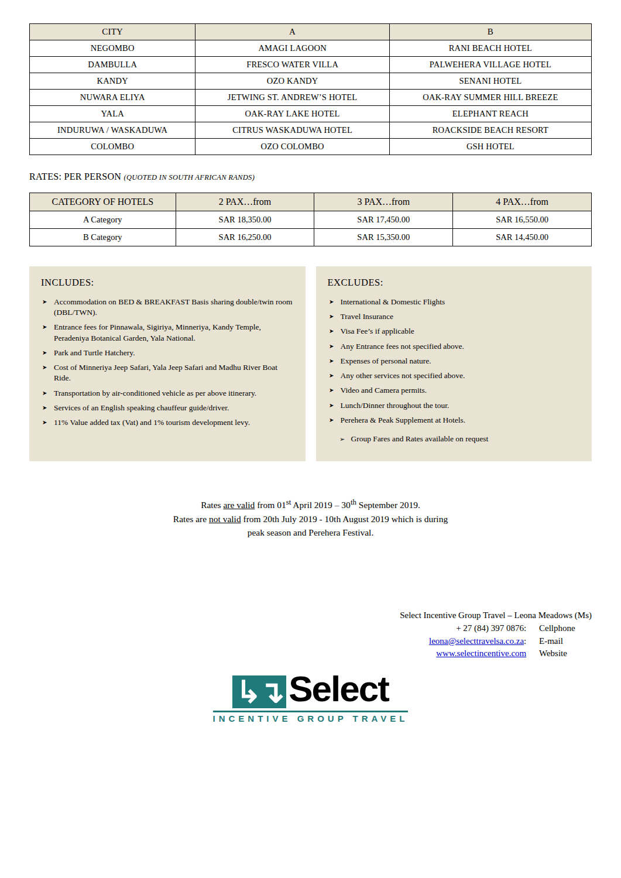| CITY | A | B |
| --- | --- | --- |
| NEGOMBO | AMAGI LAGOON | RANI BEACH HOTEL |
| DAMBULLA | FRESCO WATER VILLA | PALWEHERA VILLAGE HOTEL |
| KANDY | OZO KANDY | SENANI HOTEL |
| NUWARA ELIYA | JETWING ST. ANDREW’S HOTEL | OAK-RAY SUMMER HILL BREEZE |
| YALA | OAK-RAY LAKE HOTEL | ELEPHANT REACH |
| INDURUWA / WASKADUWA | CITRUS WASKADUWA HOTEL | ROACKSIDE BEACH RESORT |
| COLOMBO | OZO COLOMBO | GSH HOTEL |
RATES: PER PERSON (QUOTED IN SOUTH AFRICAN RANDS)
| CATEGORY OF HOTELS | 2 PAX…from | 3 PAX…from | 4 PAX…from |
| --- | --- | --- | --- |
| A Category | SAR 18,350.00 | SAR 17,450.00 | SAR 16,550.00 |
| B Category | SAR 16,250.00 | SAR 15,350.00 | SAR 14,450.00 |
INCLUDES:
Accommodation on BED & BREAKFAST Basis sharing double/twin room (DBL/TWN).
Entrance fees for Pinnawala, Sigiriya, Minneriya, Kandy Temple, Peradeniya Botanical Garden, Yala National.
Park and Turtle Hatchery.
Cost of Minneriya Jeep Safari, Yala Jeep Safari and Madhu River Boat Ride.
Transportation by air-conditioned vehicle as per above itinerary.
Services of an English speaking chauffeur guide/driver.
11% Value added tax (Vat) and 1% tourism development levy.
EXCLUDES:
International & Domestic Flights
Travel Insurance
Visa Fee’s if applicable
Any Entrance fees not specified above.
Expenses of personal nature.
Any other services not specified above.
Video and Camera permits.
Lunch/Dinner throughout the tour.
Perehera & Peak Supplement at Hotels.
Group Fares and Rates available on request
Rates are valid from 01st April 2019 – 30th September 2019.
Rates are not valid from 20th July 2019 - 10th August 2019 which is during
peak season and Perehera Festival.
Select Incentive Group Travel – Leona Meadows (Ms) + 27 (84) 397 0876: Cellphone leona@selecttravelsa.co.za: E-mail www.selectincentive.com Website
↳↴Select
INCENTIVE GROUP TRAVEL